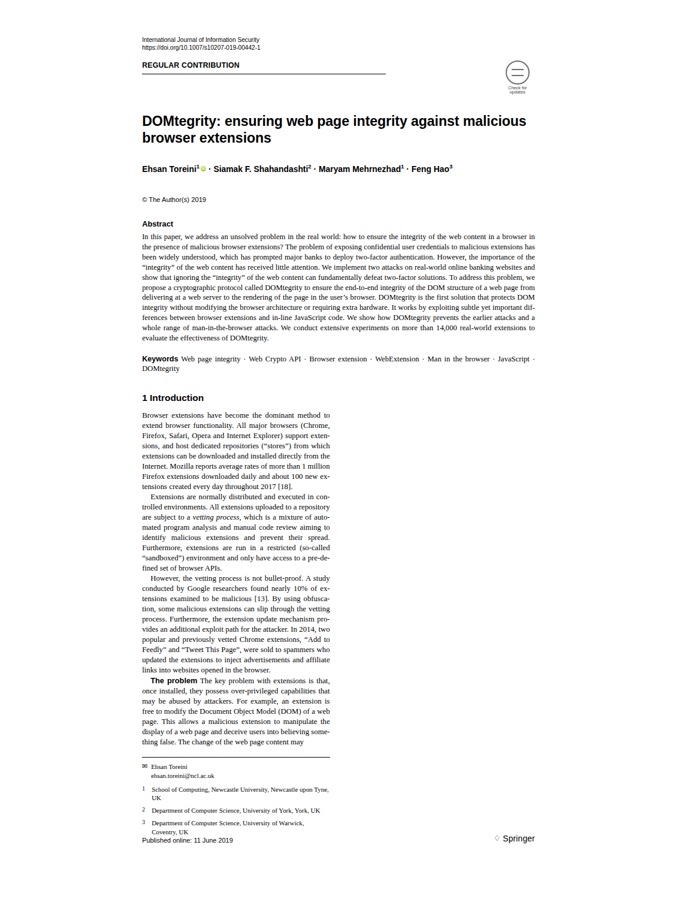International Journal of Information Security
https://doi.org/10.1007/s10207-019-00442-1
REGULAR CONTRIBUTION
Check for
updates
DOMtegrity: ensuring web page integrity against malicious browser extensions
Ehsan Toreini1 · Siamak F. Shahandashti2 · Maryam Mehrnezhad1 · Feng Hao3
© The Author(s) 2019
Abstract
In this paper, we address an unsolved problem in the real world: how to ensure the integrity of the web content in a browser in the presence of malicious browser extensions? The problem of exposing confidential user credentials to malicious extensions has been widely understood, which has prompted major banks to deploy two-factor authentication. However, the importance of the “integrity” of the web content has received little attention. We implement two attacks on real-world online banking websites and show that ignoring the “integrity” of the web content can fundamentally defeat two-factor solutions. To address this problem, we propose a cryptographic protocol called DOMtegrity to ensure the end-to-end integrity of the DOM structure of a web page from delivering at a web server to the rendering of the page in the user’s browser. DOMtegrity is the first solution that protects DOM integrity without modifying the browser architecture or requiring extra hardware. It works by exploiting subtle yet important differences between browser extensions and in-line JavaScript code. We show how DOMtegrity prevents the earlier attacks and a whole range of man-in-the-browser attacks. We conduct extensive experiments on more than 14,000 real-world extensions to evaluate the effectiveness of DOMtegrity.
Keywords Web page integrity · Web Crypto API · Browser extension · WebExtension · Man in the browser · JavaScript · DOMtegrity
1 Introduction
Browser extensions have become the dominant method to extend browser functionality. All major browsers (Chrome, Firefox, Safari, Opera and Internet Explorer) support extensions, and host dedicated repositories (“stores”) from which extensions can be downloaded and installed directly from the Internet. Mozilla reports average rates of more than 1 million Firefox extensions downloaded daily and about 100 new extensions created every day throughout 2017 [18].
Extensions are normally distributed and executed in controlled environments. All extensions uploaded to a repository are subject to a vetting process, which is a mixture of automated program analysis and manual code review aiming to identify malicious extensions and prevent their spread. Furthermore, extensions are run in a restricted (so-called “sandboxed”) environment and only have access to a pre-defined set of browser APIs.
However, the vetting process is not bullet-proof. A study conducted by Google researchers found nearly 10% of extensions examined to be malicious [13]. By using obfuscation, some malicious extensions can slip through the vetting process. Furthermore, the extension update mechanism provides an additional exploit path for the attacker. In 2014, two popular and previously vetted Chrome extensions, “Add to Feedly” and “Tweet This Page”, were sold to spammers who updated the extensions to inject advertisements and affiliate links into websites opened in the browser.
The problem The key problem with extensions is that, once installed, they possess over-privileged capabilities that may be abused by attackers. For example, an extension is free to modify the Document Object Model (DOM) of a web page. This allows a malicious extension to manipulate the display of a web page and deceive users into believing something false. The change of the web page content may
✉
Ehsan Toreini
ehsan.toreini@ncl.ac.uk
1
School of Computing, Newcastle University, Newcastle upon Tyne, UK
2
Department of Computer Science, University of York, York, UK
3
Department of Computer Science, University of Warwick, Coventry, UK
Published online: 11 June 2019
♢Springer